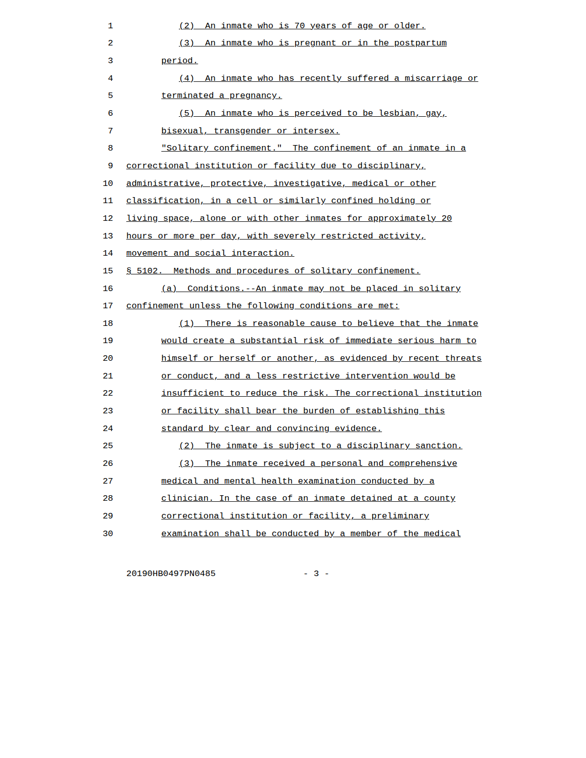(2) An inmate who is 70 years of age or older.
(3) An inmate who is pregnant or in the postpartum
period.
(4) An inmate who has recently suffered a miscarriage or
terminated a pregnancy.
(5) An inmate who is perceived to be lesbian, gay,
bisexual, transgender or intersex.
"Solitary confinement." The confinement of an inmate in a
correctional institution or facility due to disciplinary,
administrative, protective, investigative, medical or other
classification, in a cell or similarly confined holding or
living space, alone or with other inmates for approximately 20
hours or more per day, with severely restricted activity,
movement and social interaction.
§ 5102. Methods and procedures of solitary confinement.
(a) Conditions.--An inmate may not be placed in solitary
confinement unless the following conditions are met:
(1) There is reasonable cause to believe that the inmate
would create a substantial risk of immediate serious harm to
himself or herself or another, as evidenced by recent threats
or conduct, and a less restrictive intervention would be
insufficient to reduce the risk. The correctional institution
or facility shall bear the burden of establishing this
standard by clear and convincing evidence.
(2) The inmate is subject to a disciplinary sanction.
(3) The inmate received a personal and comprehensive
medical and mental health examination conducted by a
clinician. In the case of an inmate detained at a county
correctional institution or facility, a preliminary
examination shall be conducted by a member of the medical
20190HB0497PN0485- 3 -